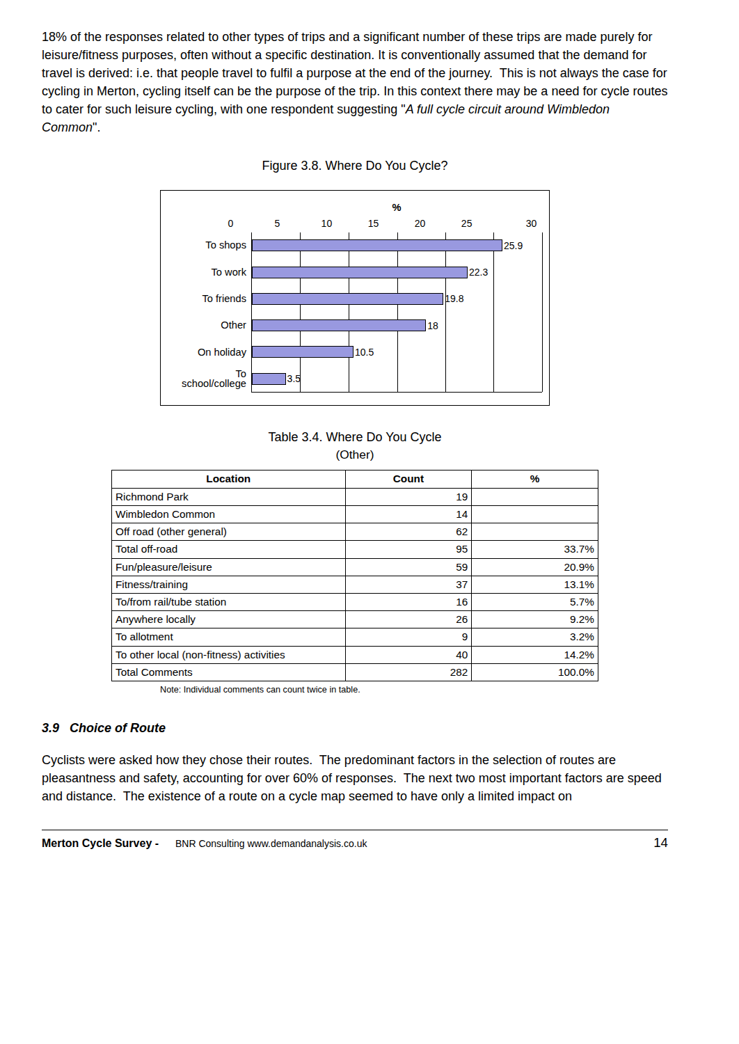18% of the responses related to other types of trips and a significant number of these trips are made purely for leisure/fitness purposes, often without a specific destination. It is conventionally assumed that the demand for travel is derived: i.e. that people travel to fulfil a purpose at the end of the journey. This is not always the case for cycling in Merton, cycling itself can be the purpose of the trip. In this context there may be a need for cycle routes to cater for such leisure cycling, with one respondent suggesting "A full cycle circuit around Wimbledon Common".
Figure 3.8. Where Do You Cycle?
%
051015202530
To shops
25.9
To work
22.3
To friends
19.8
Other
18
On holiday
10.5
To school/college
3.5
Table 3.4. Where Do You Cycle (Other)
| Location | Count | % |
| --- | --- | --- |
| Richmond Park | 19 | |
| Wimbledon Common | 14 | |
| Off road (other general) | 62 | |
| Total off-road | 95 | 33.7% |
| Fun/pleasure/leisure | 59 | 20.9% |
| Fitness/training | 37 | 13.1% |
| To/from rail/tube station | 16 | 5.7% |
| Anywhere locally | 26 | 9.2% |
| To allotment | 9 | 3.2% |
| To other local (non-fitness) activities | 40 | 14.2% |
| Total Comments | 282 | 100.0% |
Note: Individual comments can count twice in table.
3.9 Choice of Route
Cyclists were asked how they chose their routes. The predominant factors in the selection of routes are pleasantness and safety, accounting for over 60% of responses. The next two most important factors are speed and distance. The existence of a route on a cycle map seemed to have only a limited impact on
Merton Cycle Survey - BNR Consulting www.demandanalysis.co.uk
14